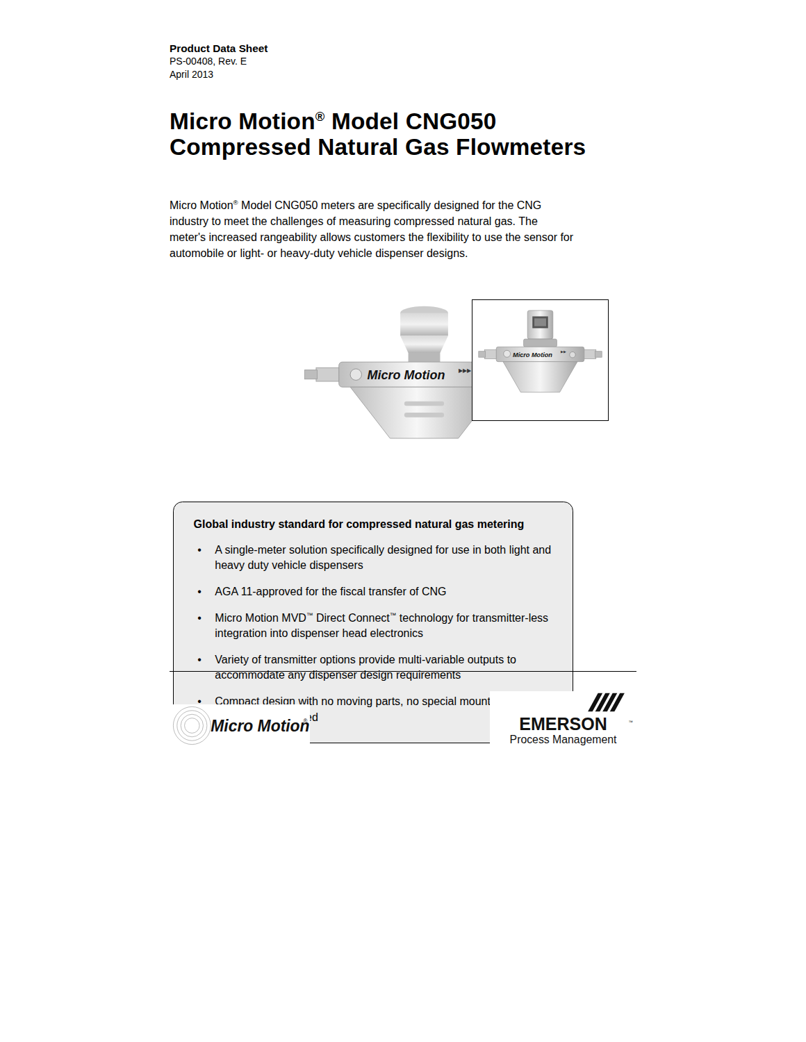Product Data Sheet
PS-00408, Rev. E
April 2013
Micro Motion® Model CNG050
Compressed Natural Gas Flowmeters
Micro Motion® Model CNG050 meters are specifically designed for the CNG industry to meet the challenges of measuring compressed natural gas. The meter's increased rangeability allows customers the flexibility to use the sensor for automobile or light- or heavy-duty vehicle dispenser designs.
Global industry standard for compressed natural gas metering
A single-meter solution specifically designed for use in both light and heavy duty vehicle dispensers
AGA 11-approved for the fiscal transfer of CNG
Micro Motion MVD™ Direct Connect™ technology for transmitter-less integration into dispenser head electronics
Variety of transmitter options provide multi-variable outputs to accommodate any dispenser design requirements
Compact design with no moving parts, no special mounting or flow conditioning required